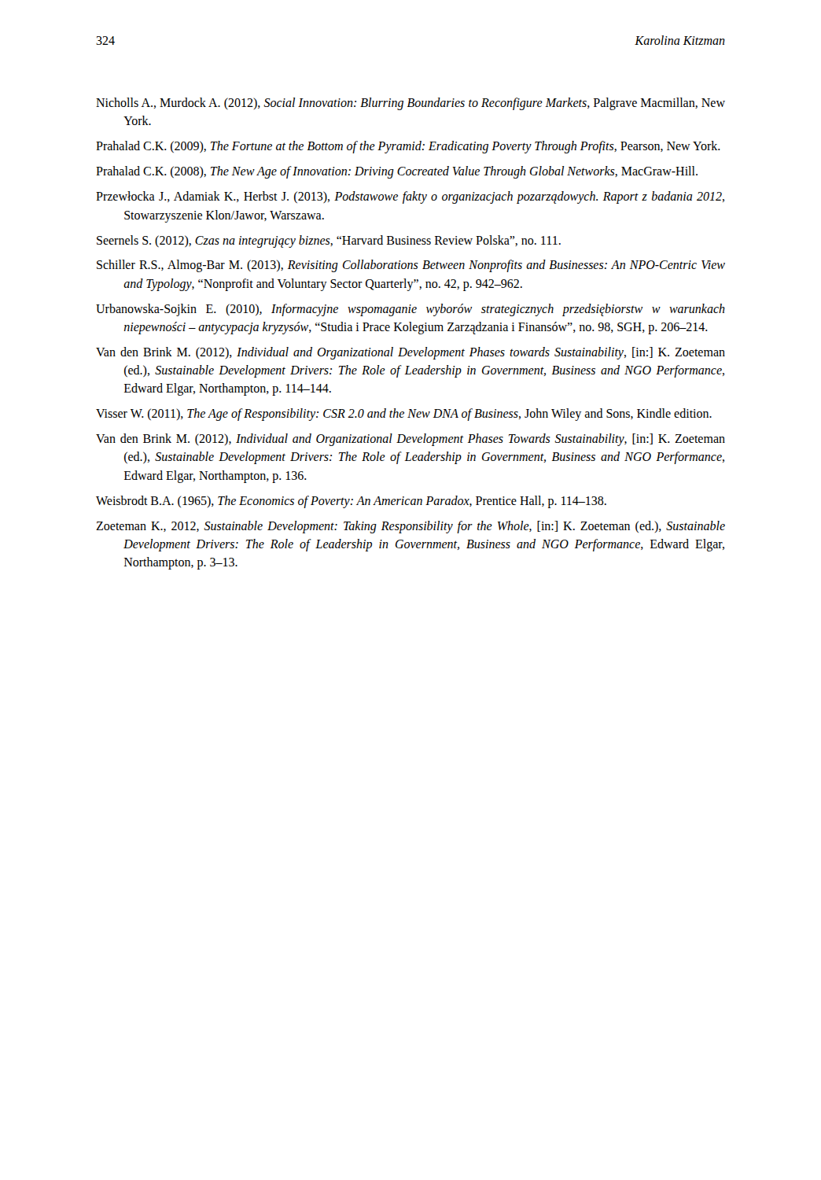324 Karolina Kitzman
Nicholls A., Murdock A. (2012), Social Innovation: Blurring Boundaries to Reconfigure Markets, Palgrave Macmillan, New York.
Prahalad C.K. (2009), The Fortune at the Bottom of the Pyramid: Eradicating Poverty Through Profits, Pearson, New York.
Prahalad C.K. (2008), The New Age of Innovation: Driving Cocreated Value Through Global Networks, MacGraw-Hill.
Przewłocka J., Adamiak K., Herbst J. (2013), Podstawowe fakty o organizacjach pozarządowych. Raport z badania 2012, Stowarzyszenie Klon/Jawor, Warszawa.
Seernels S. (2012), Czas na integrujący biznes, “Harvard Business Review Polska”, no. 111.
Schiller R.S., Almog-Bar M. (2013), Revisiting Collaborations Between Nonprofits and Businesses: An NPO-Centric View and Typology, “Nonprofit and Voluntary Sector Quarterly”, no. 42, p. 942–962.
Urbanowska-Sojkin E. (2010), Informacyjne wspomaganie wyborów strategicznych przedsiębiorstw w warunkach niepewności – antycypacja kryzysów, “Studia i Prace Kolegium Zarządzania i Finansów”, no. 98, SGH, p. 206–214.
Van den Brink M. (2012), Individual and Organizational Development Phases towards Sustainability, [in:] K. Zoeteman (ed.), Sustainable Development Drivers: The Role of Leadership in Government, Business and NGO Performance, Edward Elgar, Northampton, p. 114–144.
Visser W. (2011), The Age of Responsibility: CSR 2.0 and the New DNA of Business, John Wiley and Sons, Kindle edition.
Van den Brink M. (2012), Individual and Organizational Development Phases Towards Sustainability, [in:] K. Zoeteman (ed.), Sustainable Development Drivers: The Role of Leadership in Government, Business and NGO Performance, Edward Elgar, Northampton, p. 136.
Weisbrodt B.A. (1965), The Economics of Poverty: An American Paradox, Prentice Hall, p. 114–138.
Zoeteman K., 2012, Sustainable Development: Taking Responsibility for the Whole, [in:] K. Zoeteman (ed.), Sustainable Development Drivers: The Role of Leadership in Government, Business and NGO Performance, Edward Elgar, Northampton, p. 3–13.